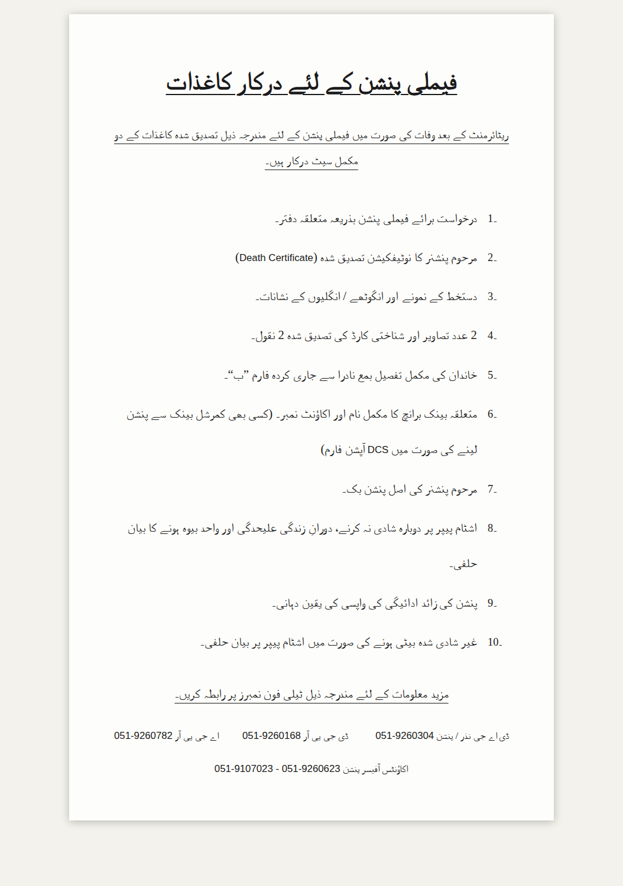فیملی پنشن کے لئے درکار کاغذات
ریٹائرمنٹ کے بعد وفات کی صورت میں فیملی پنشن کے لئے مندرجہ ذیل تصدیق شدہ کاغذات کے دو مکمل سیٹ درکار ہیں۔
1۔ درخواست برائے فیملی پنشن بذریعہ متعلقہ دفتر۔
2۔ مرحوم پنشنر کا نوٹیفکیشن تصدیق شدہ (Death Certificate)
3۔ دستخط کے نمونے اور انگوٹھے / انگلیوں کے نشانات۔
4۔ 2 عدد تصاویر اور شناختی کارڈ کی تصدیق شدہ 2 نقول۔
5۔ خاندان کی مکمل تفصیل بمع نادرا سے جاری کردہ فارم ”ب“۔
6۔ متعلقہ بینک برانچ کا مکمل نام اور اکاؤنٹ نمبر۔ (کسی بھی کمرشل بینک سے پنشن لینے کی صورت میں DCS آپشن فارم)
7۔ مرحوم پنشنر کی اصل پنشن بک۔
8۔ اشٹام پیپر پر دوبارہ شادی نہ کرنے، دورانِ زندگی علیحدگی اور واحد بیوہ ہونے کا بیان حلفی۔
9۔ پنشن کی زائد ادائیگی کی واپسی کی یقین دہانی۔
10۔ غیر شادی شدہ بیٹی ہونے کی صورت میں اشٹام پیپر پر بیان حلفی۔
مزید معلومات کے لئے مندرجہ ذیل ٹیلی فون نمبرز پر رابطہ کریں۔
| ڈی اے جی نذر / پنشن 051-9260304 | ڈی جی پی آر 051-9260168 | اے جی پی آر 051-9260782 |
اکاؤنٹس آفیسر پنشن 051-9107023 - 051-9260623